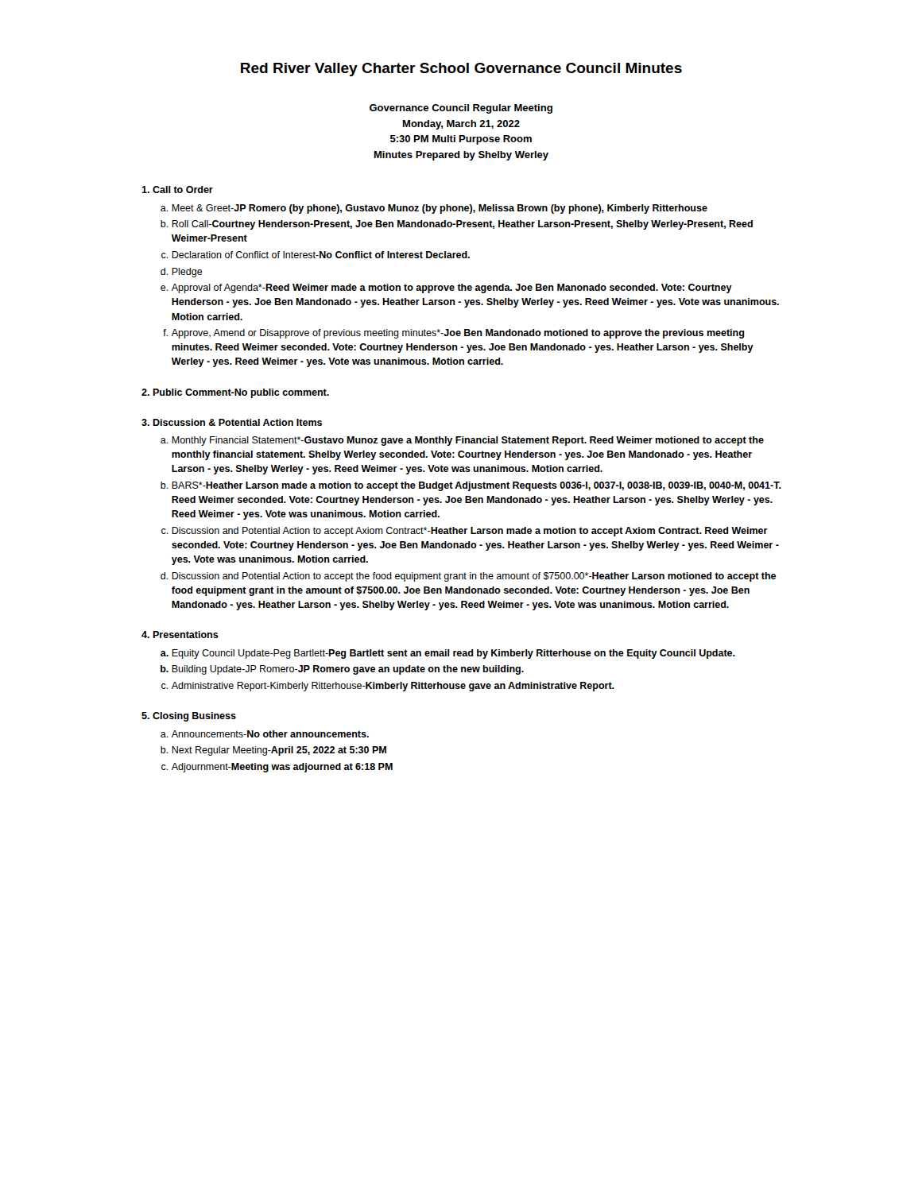Red River Valley Charter School Governance Council Minutes
Governance Council Regular Meeting
Monday, March 21, 2022
5:30 PM Multi Purpose Room
Minutes Prepared by Shelby Werley
Call to Order
Meet & Greet-JP Romero (by phone), Gustavo Munoz (by phone), Melissa Brown (by phone), Kimberly Ritterhouse
Roll Call-Courtney Henderson-Present, Joe Ben Mandonado-Present, Heather Larson-Present, Shelby Werley-Present, Reed Weimer-Present
Declaration of Conflict of Interest-No Conflict of Interest Declared.
Pledge
Approval of Agenda*-Reed Weimer made a motion to approve the agenda. Joe Ben Manonado seconded. Vote: Courtney Henderson - yes. Joe Ben Mandonado - yes. Heather Larson - yes. Shelby Werley - yes. Reed Weimer - yes. Vote was unanimous. Motion carried.
Approve, Amend or Disapprove of previous meeting minutes*-Joe Ben Mandonado motioned to approve the previous meeting minutes. Reed Weimer seconded. Vote: Courtney Henderson - yes. Joe Ben Mandonado - yes. Heather Larson - yes. Shelby Werley - yes. Reed Weimer - yes. Vote was unanimous. Motion carried.
Public Comment-No public comment.
Discussion & Potential Action Items
Monthly Financial Statement*-Gustavo Munoz gave a Monthly Financial Statement Report. Reed Weimer motioned to accept the monthly financial statement. Shelby Werley seconded. Vote: Courtney Henderson - yes. Joe Ben Mandonado - yes. Heather Larson - yes. Shelby Werley - yes. Reed Weimer - yes. Vote was unanimous. Motion carried.
BARS*-Heather Larson made a motion to accept the Budget Adjustment Requests 0036-I, 0037-I, 0038-IB, 0039-IB, 0040-M, 0041-T. Reed Weimer seconded. Vote: Courtney Henderson - yes. Joe Ben Mandonado - yes. Heather Larson - yes. Shelby Werley - yes. Reed Weimer - yes. Vote was unanimous. Motion carried.
Discussion and Potential Action to accept Axiom Contract*-Heather Larson made a motion to accept Axiom Contract. Reed Weimer seconded. Vote: Courtney Henderson - yes. Joe Ben Mandonado - yes. Heather Larson - yes. Shelby Werley - yes. Reed Weimer - yes. Vote was unanimous. Motion carried.
Discussion and Potential Action to accept the food equipment grant in the amount of $7500.00*-Heather Larson motioned to accept the food equipment grant in the amount of $7500.00. Joe Ben Mandonado seconded. Vote: Courtney Henderson - yes. Joe Ben Mandonado - yes. Heather Larson - yes. Shelby Werley - yes. Reed Weimer - yes. Vote was unanimous. Motion carried.
Presentations
Equity Council Update-Peg Bartlett-Peg Bartlett sent an email read by Kimberly Ritterhouse on the Equity Council Update.
Building Update-JP Romero-JP Romero gave an update on the new building.
Administrative Report-Kimberly Ritterhouse-Kimberly Ritterhouse gave an Administrative Report.
Closing Business
Announcements-No other announcements.
Next Regular Meeting-April 25, 2022 at 5:30 PM
Adjournment-Meeting was adjourned at 6:18 PM